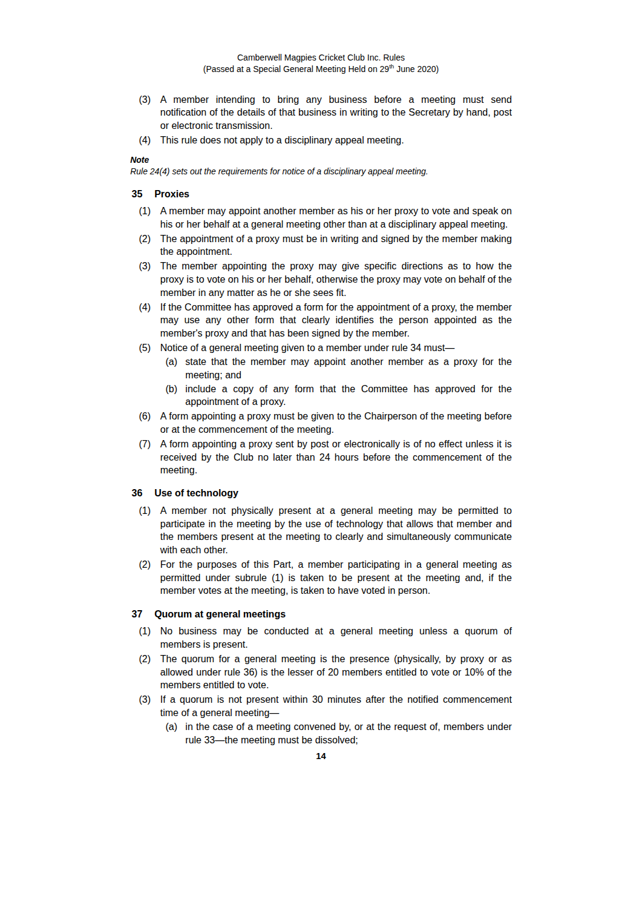Camberwell Magpies Cricket Club Inc. Rules (Passed at a Special General Meeting Held on 29th June 2020)
(3) A member intending to bring any business before a meeting must send notification of the details of that business in writing to the Secretary by hand, post or electronic transmission.
(4) This rule does not apply to a disciplinary appeal meeting.
Note
Rule 24(4) sets out the requirements for notice of a disciplinary appeal meeting.
35 Proxies
(1) A member may appoint another member as his or her proxy to vote and speak on his or her behalf at a general meeting other than at a disciplinary appeal meeting.
(2) The appointment of a proxy must be in writing and signed by the member making the appointment.
(3) The member appointing the proxy may give specific directions as to how the proxy is to vote on his or her behalf, otherwise the proxy may vote on behalf of the member in any matter as he or she sees fit.
(4) If the Committee has approved a form for the appointment of a proxy, the member may use any other form that clearly identifies the person appointed as the member's proxy and that has been signed by the member.
(5) Notice of a general meeting given to a member under rule 34 must—
(a) state that the member may appoint another member as a proxy for the meeting; and
(b) include a copy of any form that the Committee has approved for the appointment of a proxy.
(6) A form appointing a proxy must be given to the Chairperson of the meeting before or at the commencement of the meeting.
(7) A form appointing a proxy sent by post or electronically is of no effect unless it is received by the Club no later than 24 hours before the commencement of the meeting.
36 Use of technology
(1) A member not physically present at a general meeting may be permitted to participate in the meeting by the use of technology that allows that member and the members present at the meeting to clearly and simultaneously communicate with each other.
(2) For the purposes of this Part, a member participating in a general meeting as permitted under subrule (1) is taken to be present at the meeting and, if the member votes at the meeting, is taken to have voted in person.
37 Quorum at general meetings
(1) No business may be conducted at a general meeting unless a quorum of members is present.
(2) The quorum for a general meeting is the presence (physically, by proxy or as allowed under rule 36) is the lesser of 20 members entitled to vote or 10% of the members entitled to vote.
(3) If a quorum is not present within 30 minutes after the notified commencement time of a general meeting—
(a) in the case of a meeting convened by, or at the request of, members under rule 33—the meeting must be dissolved;
14